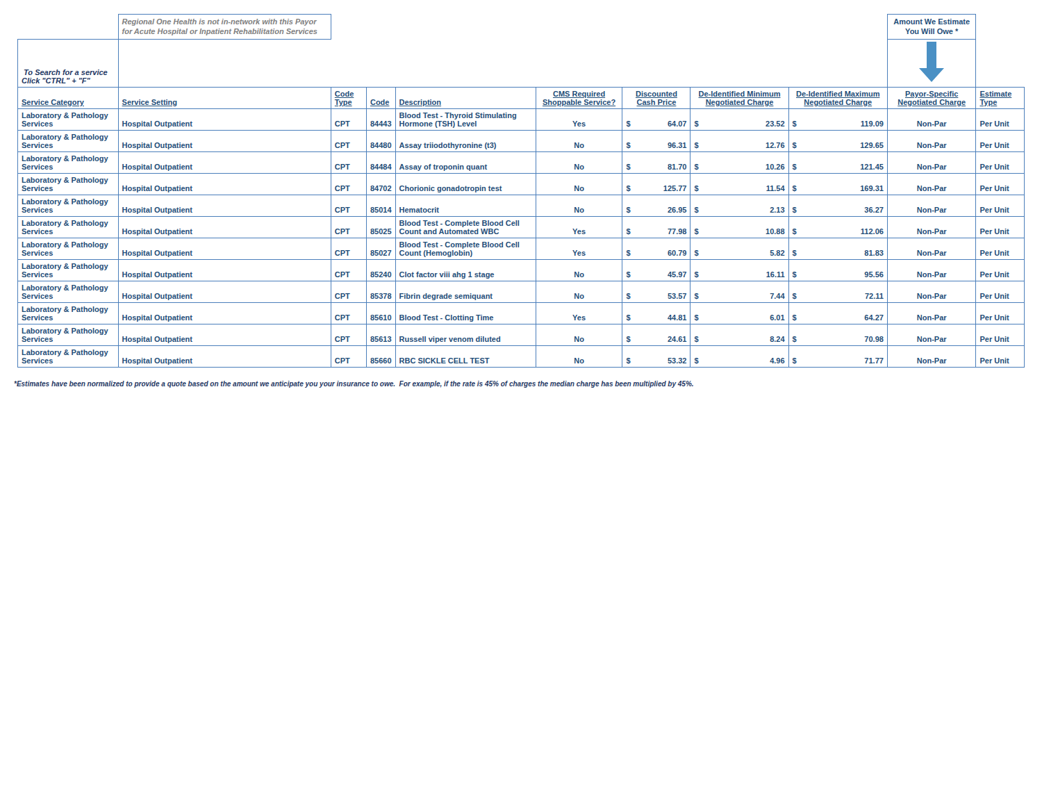| | Regional One Health is not in-network with this Payor for Acute Hospital or Inpatient Rehabilitation Services | | | | | | | | Amount We Estimate You Will Owe * | |
| To Search for a service Click "CTRL" + "F" | | | | | | | | | | |
| Service Category | Service Setting | Code Type | Code | Description | CMS Required Shoppable Service? | Discounted Cash Price | De-Identified Minimum Negotiated Charge | De-Identified Maximum Negotiated Charge | Payor-Specific Negotiated Charge | Estimate Type |
| Laboratory & Pathology Services | Hospital Outpatient | CPT | 84443 | Blood Test - Thyroid Stimulating Hormone (TSH) Level | Yes | $ 64.07 | $ 23.52 | $ 119.09 | Non-Par | Per Unit |
| Laboratory & Pathology Services | Hospital Outpatient | CPT | 84480 | Assay triiodothyronine (t3) | No | $ 96.31 | $ 12.76 | $ 129.65 | Non-Par | Per Unit |
| Laboratory & Pathology Services | Hospital Outpatient | CPT | 84484 | Assay of troponin quant | No | $ 81.70 | $ 10.26 | $ 121.45 | Non-Par | Per Unit |
| Laboratory & Pathology Services | Hospital Outpatient | CPT | 84702 | Chorionic gonadotropin test | No | $ 125.77 | $ 11.54 | $ 169.31 | Non-Par | Per Unit |
| Laboratory & Pathology Services | Hospital Outpatient | CPT | 85014 | Hematocrit | No | $ 26.95 | $ 2.13 | $ 36.27 | Non-Par | Per Unit |
| Laboratory & Pathology Services | Hospital Outpatient | CPT | 85025 | Blood Test - Complete Blood Cell Count and Automated WBC | Yes | $ 77.98 | $ 10.88 | $ 112.06 | Non-Par | Per Unit |
| Laboratory & Pathology Services | Hospital Outpatient | CPT | 85027 | Blood Test - Complete Blood Cell Count (Hemoglobin) | Yes | $ 60.79 | $ 5.82 | $ 81.83 | Non-Par | Per Unit |
| Laboratory & Pathology Services | Hospital Outpatient | CPT | 85240 | Clot factor viii ahg 1 stage | No | $ 45.97 | $ 16.11 | $ 95.56 | Non-Par | Per Unit |
| Laboratory & Pathology Services | Hospital Outpatient | CPT | 85378 | Fibrin degrade semiquant | No | $ 53.57 | $ 7.44 | $ 72.11 | Non-Par | Per Unit |
| Laboratory & Pathology Services | Hospital Outpatient | CPT | 85610 | Blood Test - Clotting Time | Yes | $ 44.81 | $ 6.01 | $ 64.27 | Non-Par | Per Unit |
| Laboratory & Pathology Services | Hospital Outpatient | CPT | 85613 | Russell viper venom diluted | No | $ 24.61 | $ 8.24 | $ 70.98 | Non-Par | Per Unit |
| Laboratory & Pathology Services | Hospital Outpatient | CPT | 85660 | RBC SICKLE CELL TEST | No | $ 53.32 | $ 4.96 | $ 71.77 | Non-Par | Per Unit |
*Estimates have been normalized to provide a quote based on the amount we anticipate you your insurance to owe. For example, if the rate is 45% of charges the median charge has been multiplied by 45%.